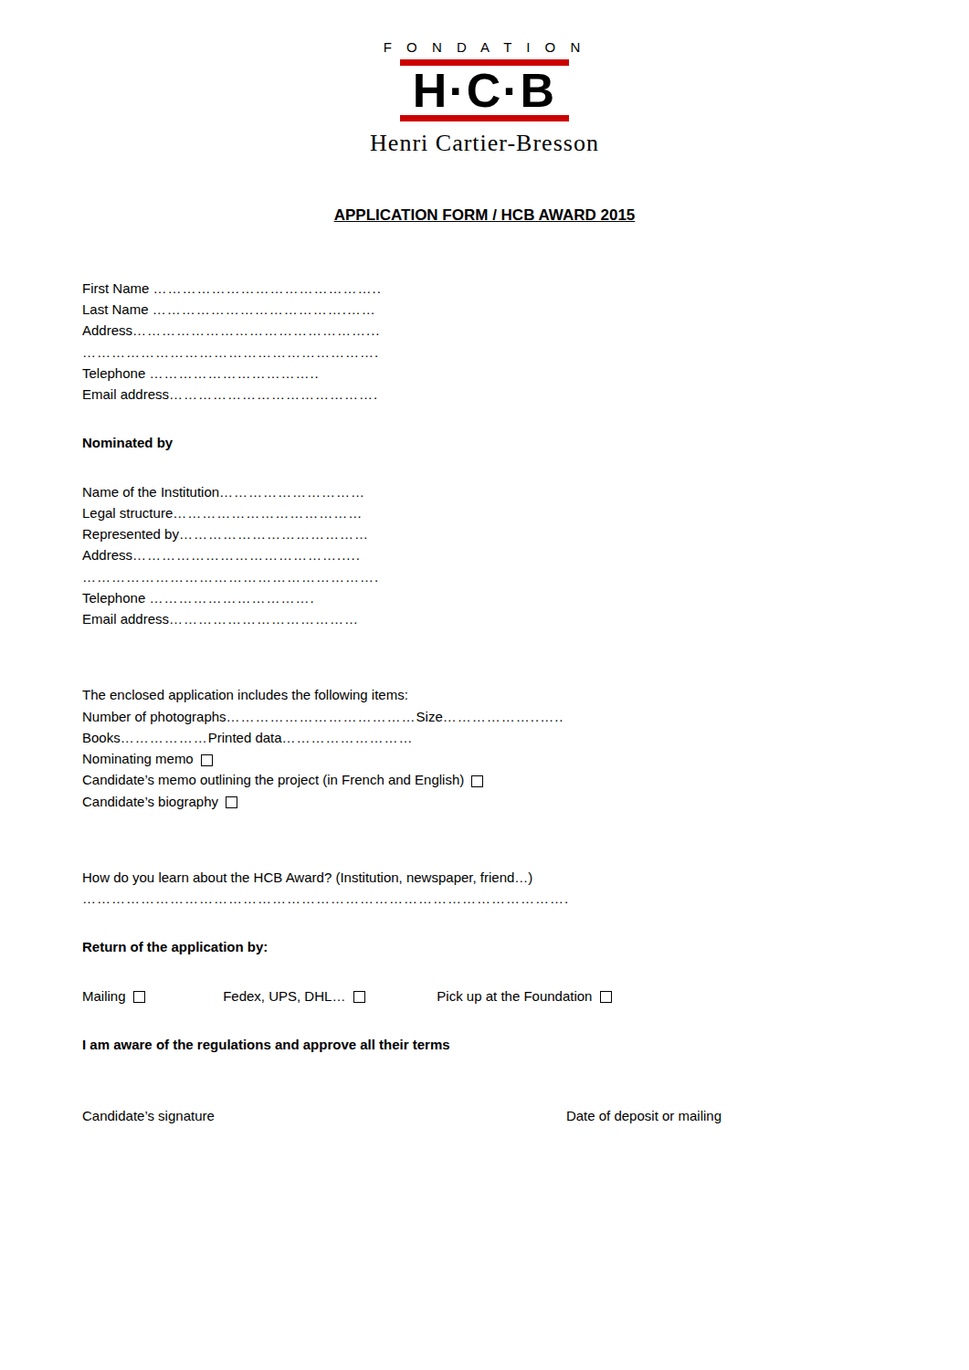F O N D A T I O N
H·C·B
Henri Cartier-Bresson
APPLICATION FORM / HCB AWARD 2015
First Name ………………………………………..
Last Name ………………………………….……
Address…………………………………………...
…………………………………………………….
Telephone ……………………………..
Email address…………………………………….
Nominated by
Name of the Institution…………………………
Legal structure…………………………………
Represented by…………………………………
Address…………………………………….....
…………………………………………………….
Telephone …………………………….
Email address…………………………………
The enclosed application includes the following items:
Number of photographs…………………………………Size………………..…..
Books………………Printed data………………………
Nominating memo
Candidate’s memo outlining the project (in French and English)
Candidate’s biography
How do you learn about the HCB Award? (Institution, newspaper, friend…)
……………………………………………………………………………………….
Return of the application by:
Mailing Fedex, UPS, DHL… Pick up at the Foundation
I am aware of the regulations and approve all their terms
Candidate’s signature Date of deposit or mailing